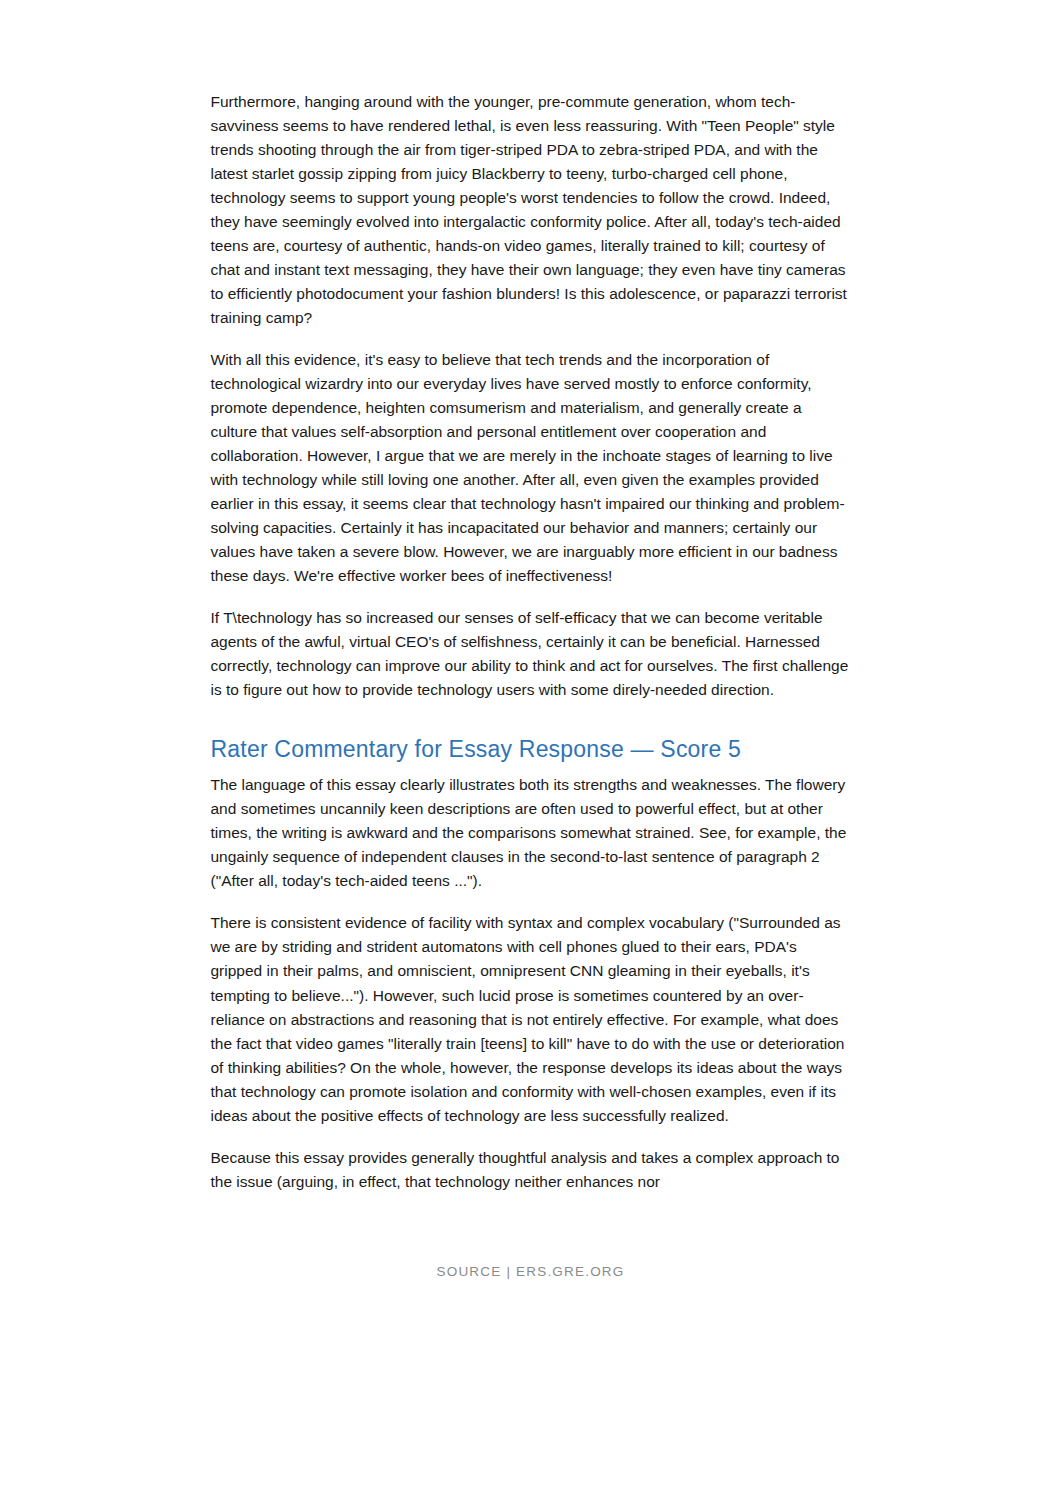Furthermore, hanging around with the younger, pre-commute generation, whom tech-savviness seems to have rendered lethal, is even less reassuring. With "Teen People" style trends shooting through the air from tiger-striped PDA to zebra-striped PDA, and with the latest starlet gossip zipping from juicy Blackberry to teeny, turbo-charged cell phone, technology seems to support young people's worst tendencies to follow the crowd. Indeed, they have seemingly evolved into intergalactic conformity police. After all, today's tech-aided teens are, courtesy of authentic, hands-on video games, literally trained to kill; courtesy of chat and instant text messaging, they have their own language; they even have tiny cameras to efficiently photodocument your fashion blunders! Is this adolescence, or paparazzi terrorist training camp?
With all this evidence, it's easy to believe that tech trends and the incorporation of technological wizardry into our everyday lives have served mostly to enforce conformity, promote dependence, heighten comsumerism and materialism, and generally create a culture that values self-absorption and personal entitlement over cooperation and collaboration. However, I argue that we are merely in the inchoate stages of learning to live with technology while still loving one another. After all, even given the examples provided earlier in this essay, it seems clear that technology hasn't impaired our thinking and problem-solving capacities. Certainly it has incapacitated our behavior and manners; certainly our values have taken a severe blow. However, we are inarguably more efficient in our badness these days. We're effective worker bees of ineffectiveness!
If T\technology has so increased our senses of self-efficacy that we can become veritable agents of the awful, virtual CEO's of selfishness, certainly it can be beneficial. Harnessed correctly, technology can improve our ability to think and act for ourselves. The first challenge is to figure out how to provide technology users with some direly-needed direction.
Rater Commentary for Essay Response — Score 5
The language of this essay clearly illustrates both its strengths and weaknesses. The flowery and sometimes uncannily keen descriptions are often used to powerful effect, but at other times, the writing is awkward and the comparisons somewhat strained. See, for example, the ungainly sequence of independent clauses in the second-to-last sentence of paragraph 2 ("After all, today's tech-aided teens ...").
There is consistent evidence of facility with syntax and complex vocabulary ("Surrounded as we are by striding and strident automatons with cell phones glued to their ears, PDA's gripped in their palms, and omniscient, omnipresent CNN gleaming in their eyeballs, it's tempting to believe..."). However, such lucid prose is sometimes countered by an over-reliance on abstractions and reasoning that is not entirely effective. For example, what does the fact that video games "literally train [teens] to kill" have to do with the use or deterioration of thinking abilities? On the whole, however, the response develops its ideas about the ways that technology can promote isolation and conformity with well-chosen examples, even if its ideas about the positive effects of technology are less successfully realized.
Because this essay provides generally thoughtful analysis and takes a complex approach to the issue (arguing, in effect, that technology neither enhances nor
SOURCE | ERS.GRE.ORG